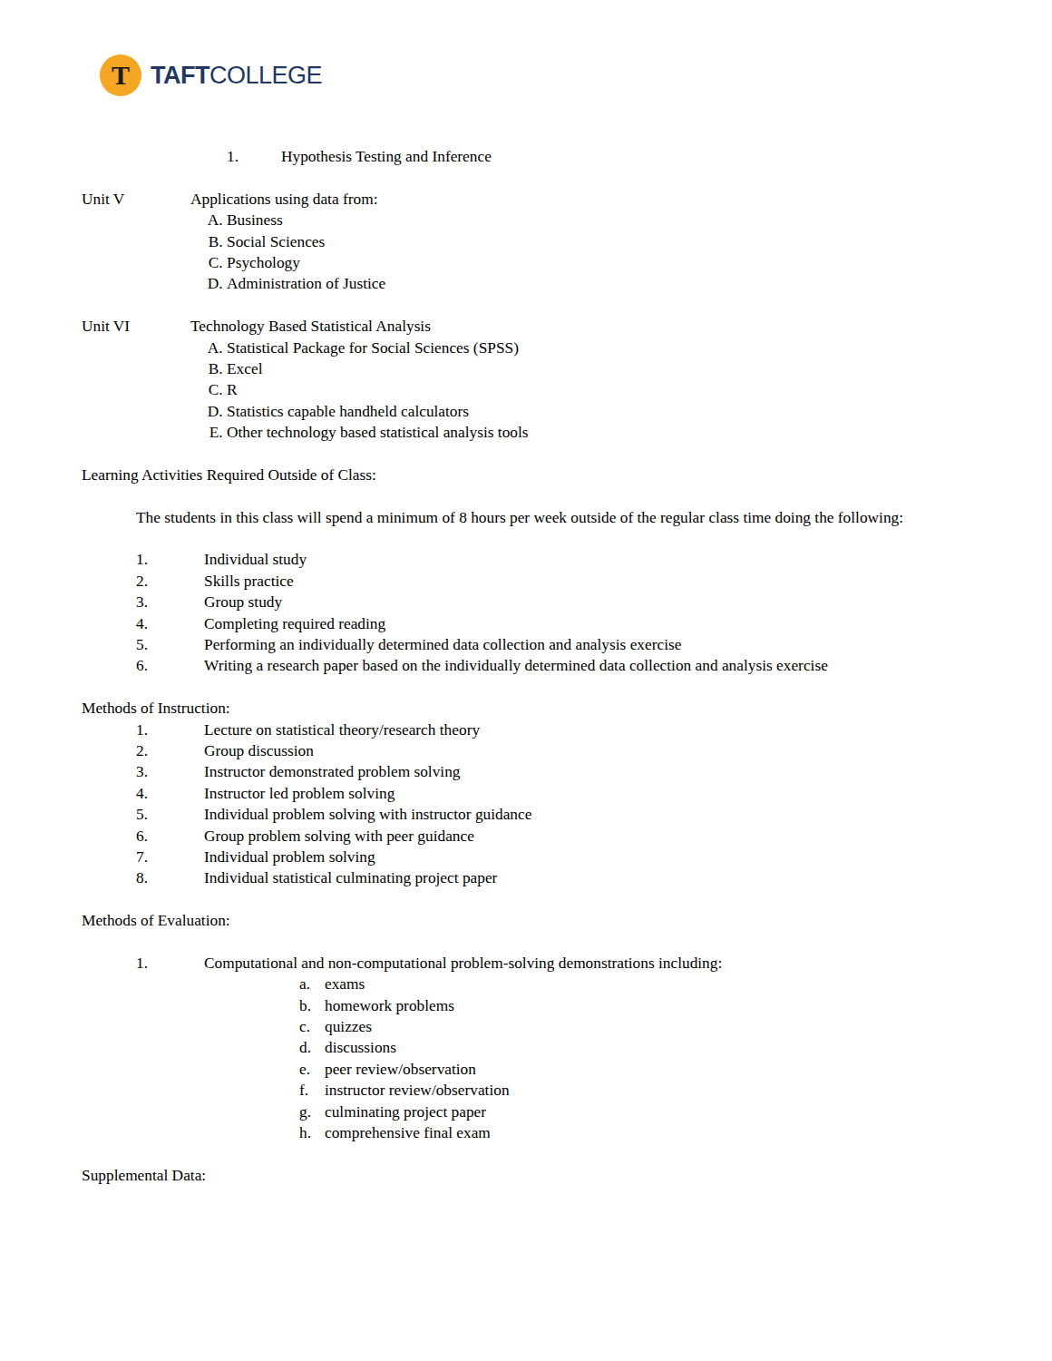T TAFT COLLEGE
1. Hypothesis Testing and Inference
| Unit V | Applications using data from: Business Social Sciences Psychology Administration of Justice |
| Unit VI | Technology Based Statistical Analysis Statistical Package for Social Sciences (SPSS) Excel R Statistics capable handheld calculators Other technology based statistical analysis tools |
Learning Activities Required Outside of Class:
The students in this class will spend a minimum of 8 hours per week outside of the regular class time doing the following:
1. Individual study
2. Skills practice
3. Group study
4. Completing required reading
5. Performing an individually determined data collection and analysis exercise
6. Writing a research paper based on the individually determined data collection and analysis exercise
Methods of Instruction:
1. Lecture on statistical theory/research theory
2. Group discussion
3. Instructor demonstrated problem solving
4. Instructor led problem solving
5. Individual problem solving with instructor guidance
6. Group problem solving with peer guidance
7. Individual problem solving
8. Individual statistical culminating project paper
Methods of Evaluation:
1. Computational and non-computational problem-solving demonstrations including:
a. exams
b. homework problems
c. quizzes
d. discussions
e. peer review/observation
f. instructor review/observation
g. culminating project paper
h. comprehensive final exam
Supplemental Data: